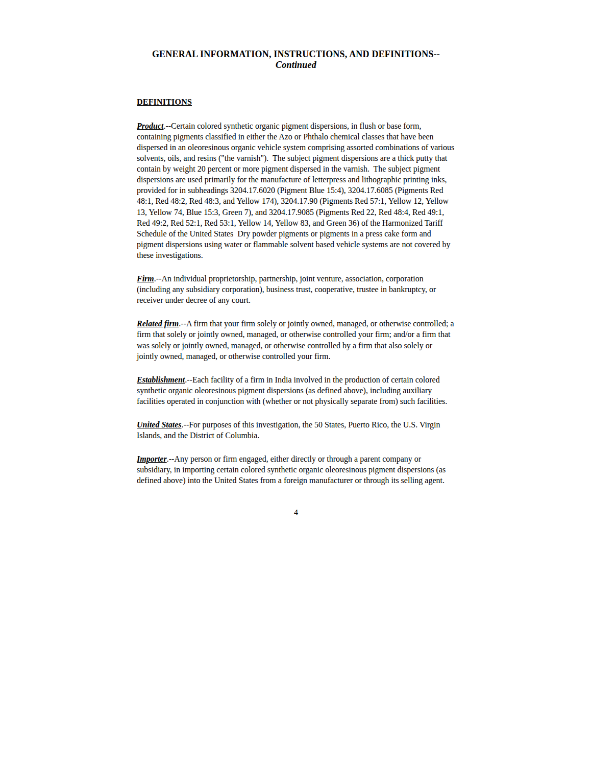GENERAL INFORMATION, INSTRUCTIONS, AND DEFINITIONS--Continued
DEFINITIONS
Product.--Certain colored synthetic organic pigment dispersions, in flush or base form, containing pigments classified in either the Azo or Phthalo chemical classes that have been dispersed in an oleoresinous organic vehicle system comprising assorted combinations of various solvents, oils, and resins ("the varnish"). The subject pigment dispersions are a thick putty that contain by weight 20 percent or more pigment dispersed in the varnish. The subject pigment dispersions are used primarily for the manufacture of letterpress and lithographic printing inks, provided for in subheadings 3204.17.6020 (Pigment Blue 15:4), 3204.17.6085 (Pigments Red 48:1, Red 48:2, Red 48:3, and Yellow 174), 3204.17.90 (Pigments Red 57:1, Yellow 12, Yellow 13, Yellow 74, Blue 15:3, Green 7), and 3204.17.9085 (Pigments Red 22, Red 48:4, Red 49:1, Red 49:2, Red 52:1, Red 53:1, Yellow 14, Yellow 83, and Green 36) of the Harmonized Tariff Schedule of the United States Dry powder pigments or pigments in a press cake form and pigment dispersions using water or flammable solvent based vehicle systems are not covered by these investigations.
Firm.--An individual proprietorship, partnership, joint venture, association, corporation (including any subsidiary corporation), business trust, cooperative, trustee in bankruptcy, or receiver under decree of any court.
Related firm.--A firm that your firm solely or jointly owned, managed, or otherwise controlled; a firm that solely or jointly owned, managed, or otherwise controlled your firm; and/or a firm that was solely or jointly owned, managed, or otherwise controlled by a firm that also solely or jointly owned, managed, or otherwise controlled your firm.
Establishment.--Each facility of a firm in India involved in the production of certain colored synthetic organic oleoresinous pigment dispersions (as defined above), including auxiliary facilities operated in conjunction with (whether or not physically separate from) such facilities.
United States.--For purposes of this investigation, the 50 States, Puerto Rico, the U.S. Virgin Islands, and the District of Columbia.
Importer.--Any person or firm engaged, either directly or through a parent company or subsidiary, in importing certain colored synthetic organic oleoresinous pigment dispersions (as defined above) into the United States from a foreign manufacturer or through its selling agent.
4